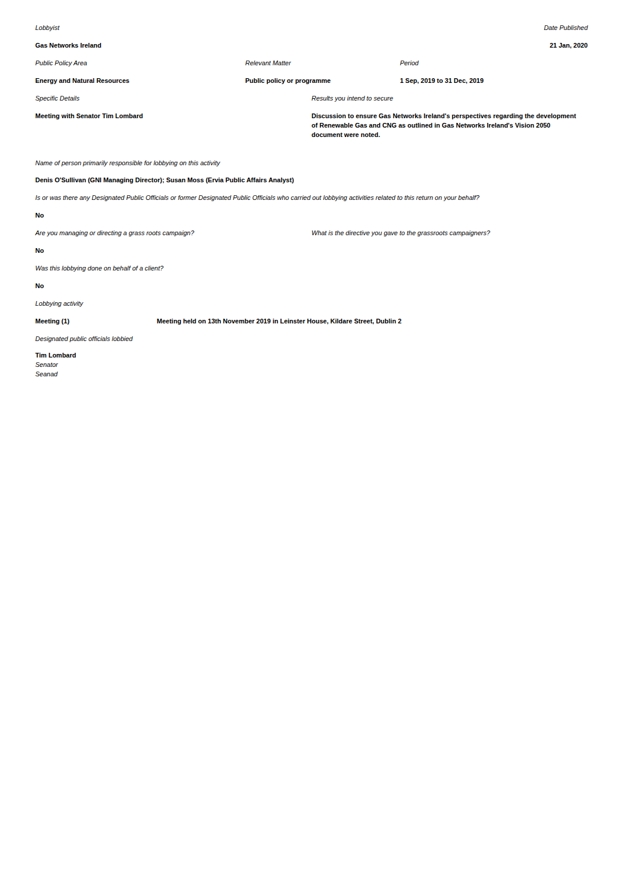Lobbyist Date Published
Gas Networks Ireland 21 Jan, 2020
Public Policy Area Relevant Matter Period
Energy and Natural Resources Public policy or programme 1 Sep, 2019 to 31 Dec, 2019
Specific Details Results you intend to secure
Meeting with Senator Tim Lombard Discussion to ensure Gas Networks Ireland's perspectives regarding the development of Renewable Gas and CNG as outlined in Gas Networks Ireland's Vision 2050 document were noted.
Name of person primarily responsible for lobbying on this activity
Denis O'Sullivan (GNI Managing Director); Susan Moss (Ervia Public Affairs Analyst)
Is or was there any Designated Public Officials or former Designated Public Officials who carried out lobbying activities related to this return on your behalf?
No
Are you managing or directing a grass roots campaign? What is the directive you gave to the grassroots campaigners?
No
Was this lobbying done on behalf of a client?
No
Lobbying activity
Meeting (1) Meeting held on 13th November 2019 in Leinster House, Kildare Street, Dublin 2
Designated public officials lobbied
Tim Lombard
Senator
Seanad